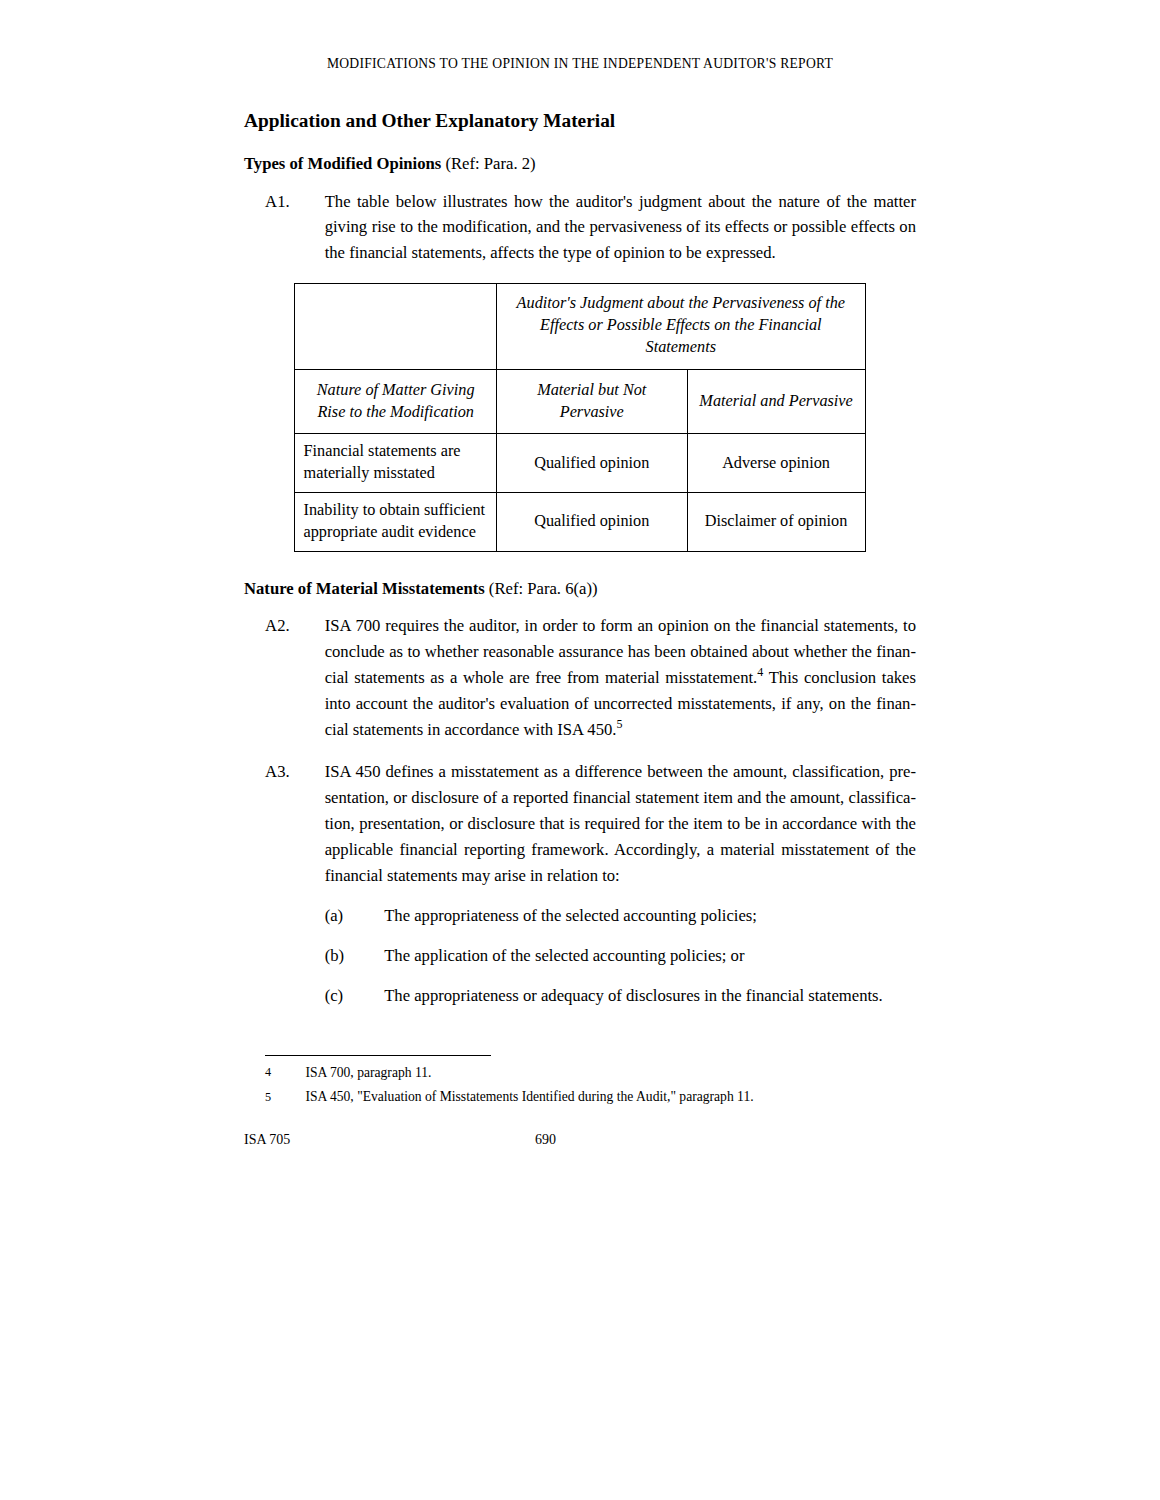Modifications to the Opinion in the Independent Auditor's Report
Application and Other Explanatory Material
Types of Modified Opinions (Ref: Para. 2)
A1.
The table below illustrates how the auditor's judgment about the nature of the matter giving rise to the modification, and the pervasiveness of its effects or possible effects on the financial statements, affects the type of opinion to be expressed.
| | Auditor's Judgment about the Pervasiveness of the Effects or Possible Effects on the Financial Statements |
| Nature of Matter Giving Rise to the Modification | Material but Not Pervasive | Material and Pervasive |
| Financial statements are materially misstated | Qualified opinion | Adverse opinion |
| Inability to obtain sufficient appropriate audit evidence | Qualified opinion | Disclaimer of opinion |
Nature of Material Misstatements (Ref: Para. 6(a))
A2.
ISA 700 requires the auditor, in order to form an opinion on the financial statements, to conclude as to whether reasonable assurance has been obtained about whether the financial statements as a whole are free from material misstatement.4 This conclusion takes into account the auditor's evaluation of uncorrected misstatements, if any, on the financial statements in accordance with ISA 450.5
A3.
ISA 450 defines a misstatement as a difference between the amount, classification, presentation, or disclosure of a reported financial statement item and the amount, classification, presentation, or disclosure that is required for the item to be in accordance with the applicable financial reporting framework. Accordingly, a material misstatement of the financial statements may arise in relation to:
(a) The appropriateness of the selected accounting policies;
(b) The application of the selected accounting policies; or
(c) The appropriateness or adequacy of disclosures in the financial statements.
4
ISA 700, paragraph 11.
5
ISA 450, "Evaluation of Misstatements Identified during the Audit," paragraph 11.
ISA 705
690